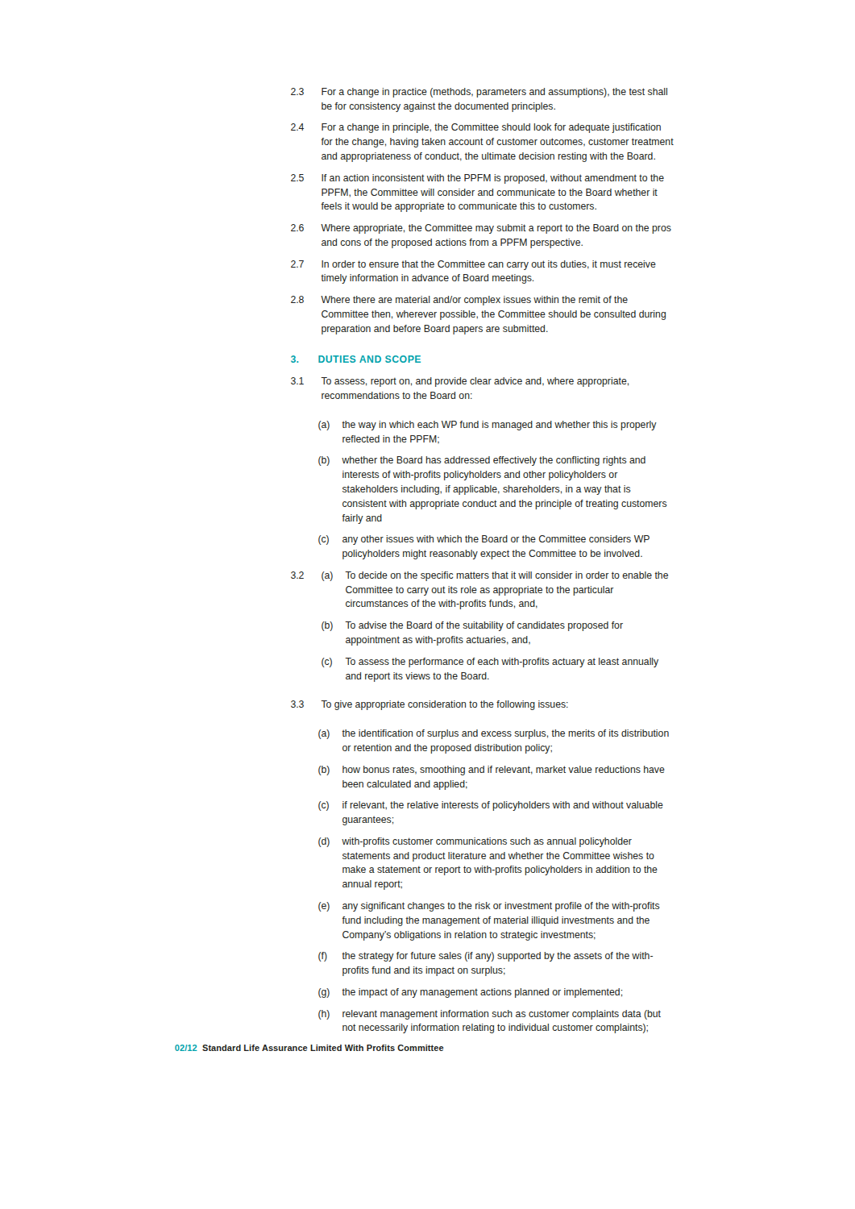2.3
For a change in practice (methods, parameters and assumptions), the test shall be for consistency against the documented principles.
2.4
For a change in principle, the Committee should look for adequate justification for the change, having taken account of customer outcomes, customer treatment and appropriateness of conduct, the ultimate decision resting with the Board.
2.5
If an action inconsistent with the PPFM is proposed, without amendment to the PPFM, the Committee will consider and communicate to the Board whether it feels it would be appropriate to communicate this to customers.
2.6
Where appropriate, the Committee may submit a report to the Board on the pros and cons of the proposed actions from a PPFM perspective.
2.7
In order to ensure that the Committee can carry out its duties, it must receive timely information in advance of Board meetings.
2.8
Where there are material and/or complex issues within the remit of the Committee then, wherever possible, the Committee should be consulted during preparation and before Board papers are submitted.
3.
Duties and Scope
3.1
To assess, report on, and provide clear advice and, where appropriate, recommendations to the Board on:
(a)
the way in which each WP fund is managed and whether this is properly reflected in the PPFM;
(b)
whether the Board has addressed effectively the conflicting rights and interests of with-profits policyholders and other policyholders or stakeholders including, if applicable, shareholders, in a way that is consistent with appropriate conduct and the principle of treating customers fairly and
(c)
any other issues with which the Board or the Committee considers WP policyholders might reasonably expect the Committee to be involved.
3.2
(a)
To decide on the specific matters that it will consider in order to enable the Committee to carry out its role as appropriate to the particular circumstances of the with-profits funds, and,
(b)
To advise the Board of the suitability of candidates proposed for appointment as with-profits actuaries, and,
(c)
To assess the performance of each with-profits actuary at least annually and report its views to the Board.
3.3
To give appropriate consideration to the following issues:
(a)
the identification of surplus and excess surplus, the merits of its distribution or retention and the proposed distribution policy;
(b)
how bonus rates, smoothing and if relevant, market value reductions have been calculated and applied;
(c)
if relevant, the relative interests of policyholders with and without valuable guarantees;
(d)
with-profits customer communications such as annual policyholder statements and product literature and whether the Committee wishes to make a statement or report to with-profits policyholders in addition to the annual report;
(e)
any significant changes to the risk or investment profile of the with-profits fund including the management of material illiquid investments and the Company’s obligations in relation to strategic investments;
(f)
the strategy for future sales (if any) supported by the assets of the with-profits fund and its impact on surplus;
(g)
the impact of any management actions planned or implemented;
(h)
relevant management information such as customer complaints data (but not necessarily information relating to individual customer complaints);
02/12 Standard Life Assurance Limited With Profits Committee